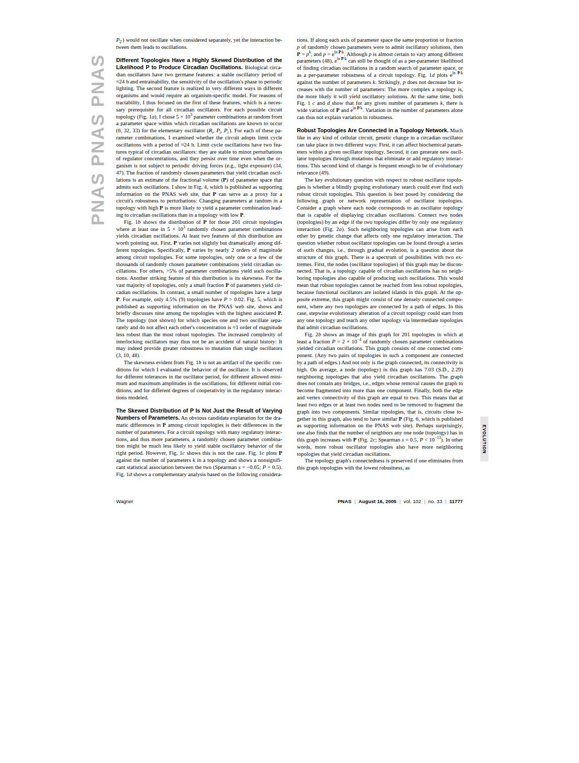PNAS PNAS PNAS
EVOLUTION
P2′) would not oscillate when considered separately, yet the interaction between them leads to oscillations.
Different Topologies Have a Highly Skewed Distribution of the Likelihood P to Produce Circadian Oscillations. Biological circadian oscillators have two germane features: a stable oscillatory period of ≈24 h and entrainability, the sensitivity of the oscillation's phase to periodic lighting. The second feature is realized in very different ways in different organisms and would require an organism-specific model. For reasons of tractability, I thus focused on the first of these features, which is a necessary prerequisite for all circadian oscillators. For each possible circuit topology (Fig. 1a), I chose 5 × 103 parameter combinations at random from a parameter space within which circadian oscillations are known to occur (6, 32, 33) for the elementary oscillator (Ri, Pi, Pi′). For each of these parameter combinations, I examined whether the circuit adopts limit cycle oscillations with a period of ≈24 h. Limit cycle oscillations have two features typical of circadian oscillators: they are stable to minor perturbations of regulator concentrations, and they persist over time even when the organism is not subject to periodic driving forces (e.g., light exposure) (34, 47). The fraction of randomly chosen parameters that yield circadian oscillations is an estimate of the fractional volume (P) of parameter space that admits such oscillations. I show in Fig. 4, which is published as supporting information on the PNAS web site, that P can serve as a proxy for a circuit's robustness to perturbations: Changing parameters at random in a topology with high P is more likely to yield a parameter combination leading to circadian oscillations than in a topology with low P.
Fig. 1b shows the distribution of P for those 201 circuit topologies where at least one in 5 × 103 randomly chosen parameter combinations yields circadian oscillations. At least two features of this distribution are worth pointing out. First, P varies not slightly but dramatically among different topologies. Specifically, P varies by nearly 2 orders of magnitude among circuit topologies. For some topologies, only one or a few of the thousands of randomly chosen parameter combinations yield circadian oscillations. For others, >5% of parameter combinations yield such oscillations. Another striking feature of this distribution is its skewness. For the vast majority of topologies, only a small fraction P of parameters yield circadian oscillations. In contrast, a small number of topologies have a large P. For example, only 4.5% (9) topologies have P > 0.02. Fig. 5, which is published as supporting information on the PNAS web site, shows and briefly discusses nine among the topologies with the highest associated P. The topology (not shown) for which species one and two oscillate separately and do not affect each other's concentration is ≈1 order of magnitude less robust than the most robust topologies. The increased complexity of interlocking oscillators may thus not be an accident of natural history: It may indeed provide greater robustness to mutation than single oscillators (3, 10, 48).
The skewness evident from Fig. 1b is not an artifact of the specific conditions for which I evaluated the behavior of the oscillator. It is observed for different tolerances in the oscillator period, for different allowed minimum and maximum amplitudes in the oscillations, for different initial conditions, and for different degrees of cooperativity in the regulatory interactions modeled.
The Skewed Distribution of P Is Not Just the Result of Varying Numbers of Parameters. An obvious candidate explanation for the dramatic differences in P among circuit topologies is their differences in the number of parameters. For a circuit topology with many regulatory interactions, and thus more parameters, a randomly chosen parameter combination might be much less likely to yield stable oscillatory behavior of the right period. However, Fig. 1c shows this is not the case. Fig. 1c plots P against the number of parameters k in a topology and shows a nonsignificant statistical association between the two (Spearman s = −0.05; P = 0.5). Fig. 1d shows a complementary analysis based on the following considerations. If along each axis of parameter space the same proportion or fraction p of randomly chosen parameters were to admit oscillatory solutions, then P = pk, and p = eln P/k. Although p is almost certain to vary among different parameters (48), eln P/k can still be thought of as a per-parameter likelihood of finding circadian oscillations in a random search of parameter space, or as a per-parameter robustness of a circuit topology. Fig. 1d plots eln P/k against the number of parameters k. Strikingly, p does not decrease but increases with the number of parameters: The more complex a topology is, the more likely it will yield oscillatory solutions. At the same time, both Fig. 1 c and d show that for any given number of parameters k, there is wide variation of P and eln P/k. Variation in the number of parameters alone can thus not explain variation in robustness.
Robust Topologies Are Connected in a Topology Network. Much like in any kind of cellular circuit, genetic change in a circadian oscillator can take place in two different ways: First, it can affect biochemical parameters within a given oscillator topology. Second, it can generate new oscillator topologies through mutations that eliminate or add regulatory interactions. This second kind of change is frequent enough to be of evolutionary relevance (49).
The key evolutionary question with respect to robust oscillator topologies is whether a blindly groping evolutionary search could ever find such robust circuit topologies. This question is best posed by considering the following graph or network representation of oscillator topologies. Consider a graph where each node corresponds to an oscillator topology that is capable of displaying circadian oscillations. Connect two nodes (topologies) by an edge if the two topologies differ by only one regulatory interaction (Fig. 2a). Such neighboring topologies can arise from each other by genetic change that affects only one regulatory interaction. The question whether robust oscillator topologies can be found through a series of such changes, i.e., through gradual evolution, is a question about the structure of this graph. There is a spectrum of possibilities with two extremes. First, the nodes (oscillator topologies) of this graph may be disconnected. That is, a topology capable of circadian oscillations has no neighboring topologies also capable of producing such oscillations. This would mean that robust topologies cannot be reached from less robust topologies, because functional oscillators are isolated islands in this graph. At the opposite extreme, this graph might consist of one densely connected component, where any two topologies are connected by a path of edges. In this case, stepwise evolutionary alteration of a circuit topology could start from any one topology and reach any other topology via intermediate topologies that admit circadian oscillations.
Fig. 2b shows an image of this graph for 201 topologies in which at least a fraction P = 2 × 10−4 of randomly chosen parameter combinations yielded circadian oscillations. This graph consists of one connected component. (Any two pairs of topologies in such a component are connected by a path of edges.) And not only is the graph connected, its connectivity is high. On average, a node (topology) in this graph has 7.03 (S.D., 2.29) neighboring topologies that also yield circadian oscillations. The graph does not contain any bridges, i.e., edges whose removal causes the graph to become fragmented into more than one component. Finally, both the edge and vertex connectivity of this graph are equal to two. This means that at least two edges or at least two nodes need to be removed to fragment the graph into two components. Similar topologies, that is, circuits close together in this graph, also tend to have similar P (Fig. 6, which is published as supporting information on the PNAS web site). Perhaps surprisingly, one also finds that the number of neighbors any one node (topology) has in this graph increases with P (Fig. 2c; Spearman s = 0.5, P < 10−13). In other words, more robust oscillator topologies also have more neighboring topologies that yield circadian oscillations.
The topology graph's connectedness is preserved if one eliminates from this graph topologies with the lowest robustness, as
Wagner
PNAS|August 16, 2005|vol. 102|no. 33|11777